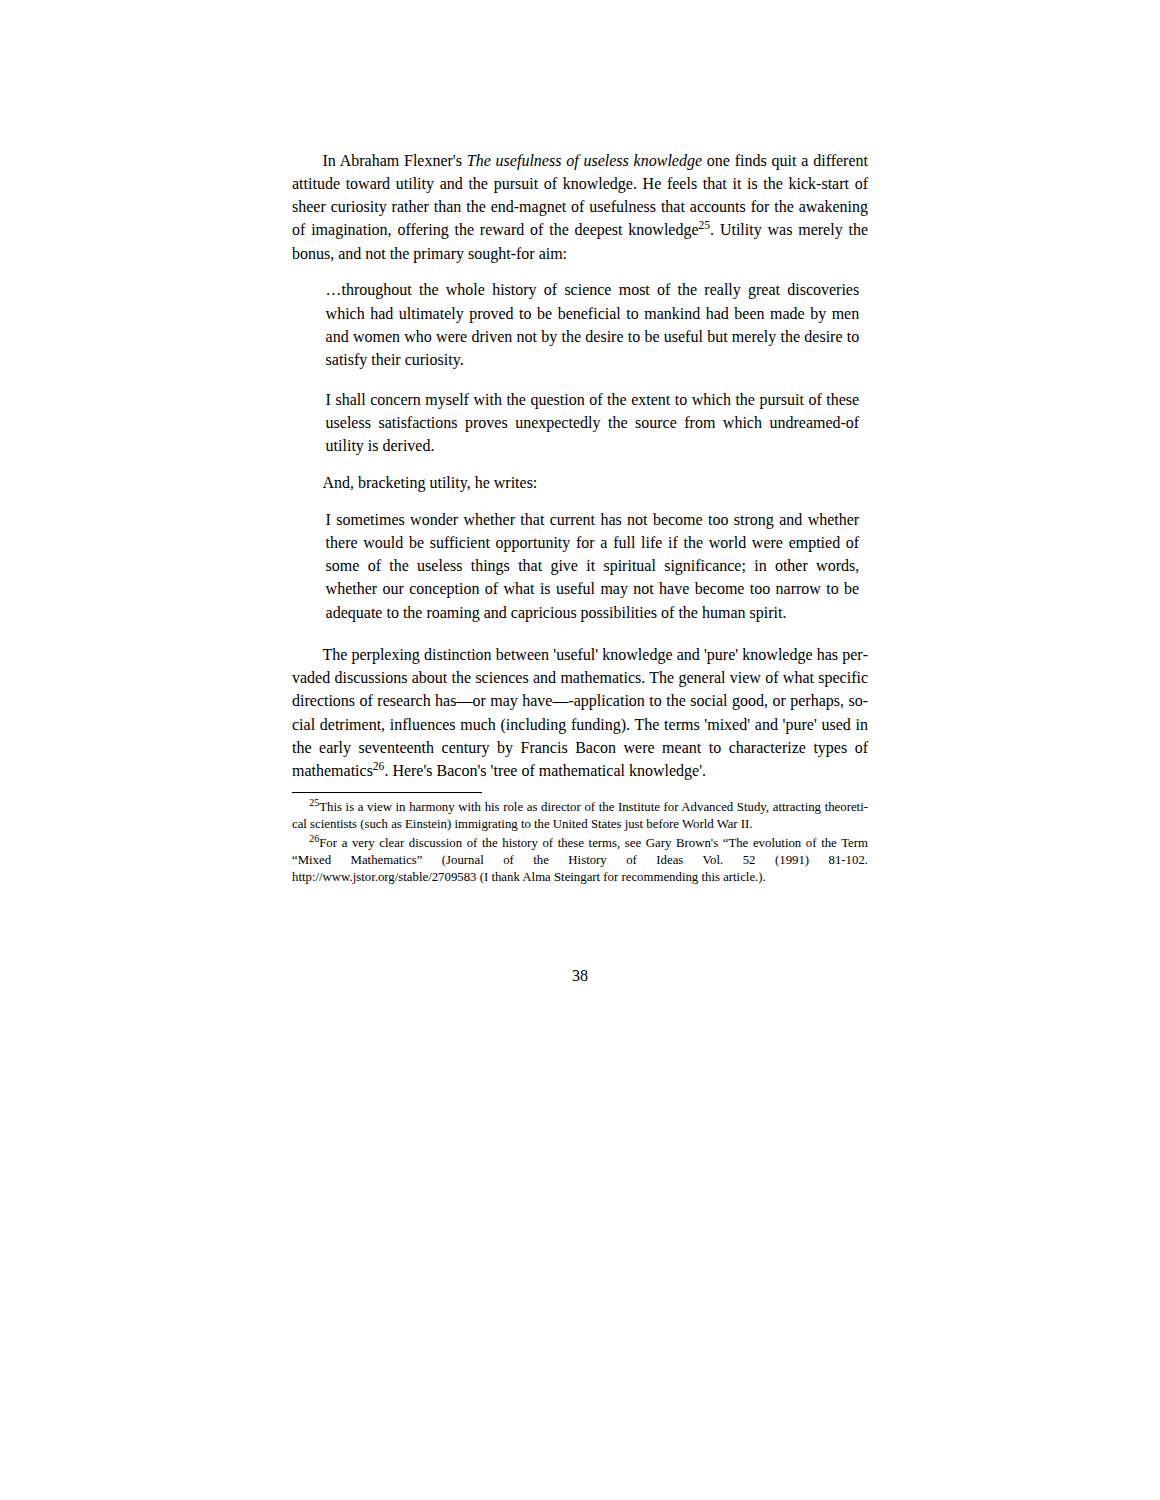In Abraham Flexner's The usefulness of useless knowledge one finds quit a different attitude toward utility and the pursuit of knowledge. He feels that it is the kick-start of sheer curiosity rather than the end-magnet of usefulness that accounts for the awakening of imagination, offering the reward of the deepest knowledge25. Utility was merely the bonus, and not the primary sought-for aim:
…throughout the whole history of science most of the really great discoveries which had ultimately proved to be beneficial to mankind had been made by men and women who were driven not by the desire to be useful but merely the desire to satisfy their curiosity.
I shall concern myself with the question of the extent to which the pursuit of these useless satisfactions proves unexpectedly the source from which undreamed-of utility is derived.
And, bracketing utility, he writes:
I sometimes wonder whether that current has not become too strong and whether there would be sufficient opportunity for a full life if the world were emptied of some of the useless things that give it spiritual significance; in other words, whether our conception of what is useful may not have become too narrow to be adequate to the roaming and capricious possibilities of the human spirit.
The perplexing distinction between 'useful' knowledge and 'pure' knowledge has pervaded discussions about the sciences and mathematics. The general view of what specific directions of research has—or may have—-application to the social good, or perhaps, social detriment, influences much (including funding). The terms 'mixed' and 'pure' used in the early seventeenth century by Francis Bacon were meant to characterize types of mathematics26. Here's Bacon's 'tree of mathematical knowledge'.
25This is a view in harmony with his role as director of the Institute for Advanced Study, attracting theoretical scientists (such as Einstein) immigrating to the United States just before World War II.
26For a very clear discussion of the history of these terms, see Gary Brown's “The evolution of the Term “Mixed Mathematics” (Journal of the History of Ideas Vol. 52 (1991) 81-102. http://www.jstor.org/stable/2709583 (I thank Alma Steingart for recommending this article.).
38